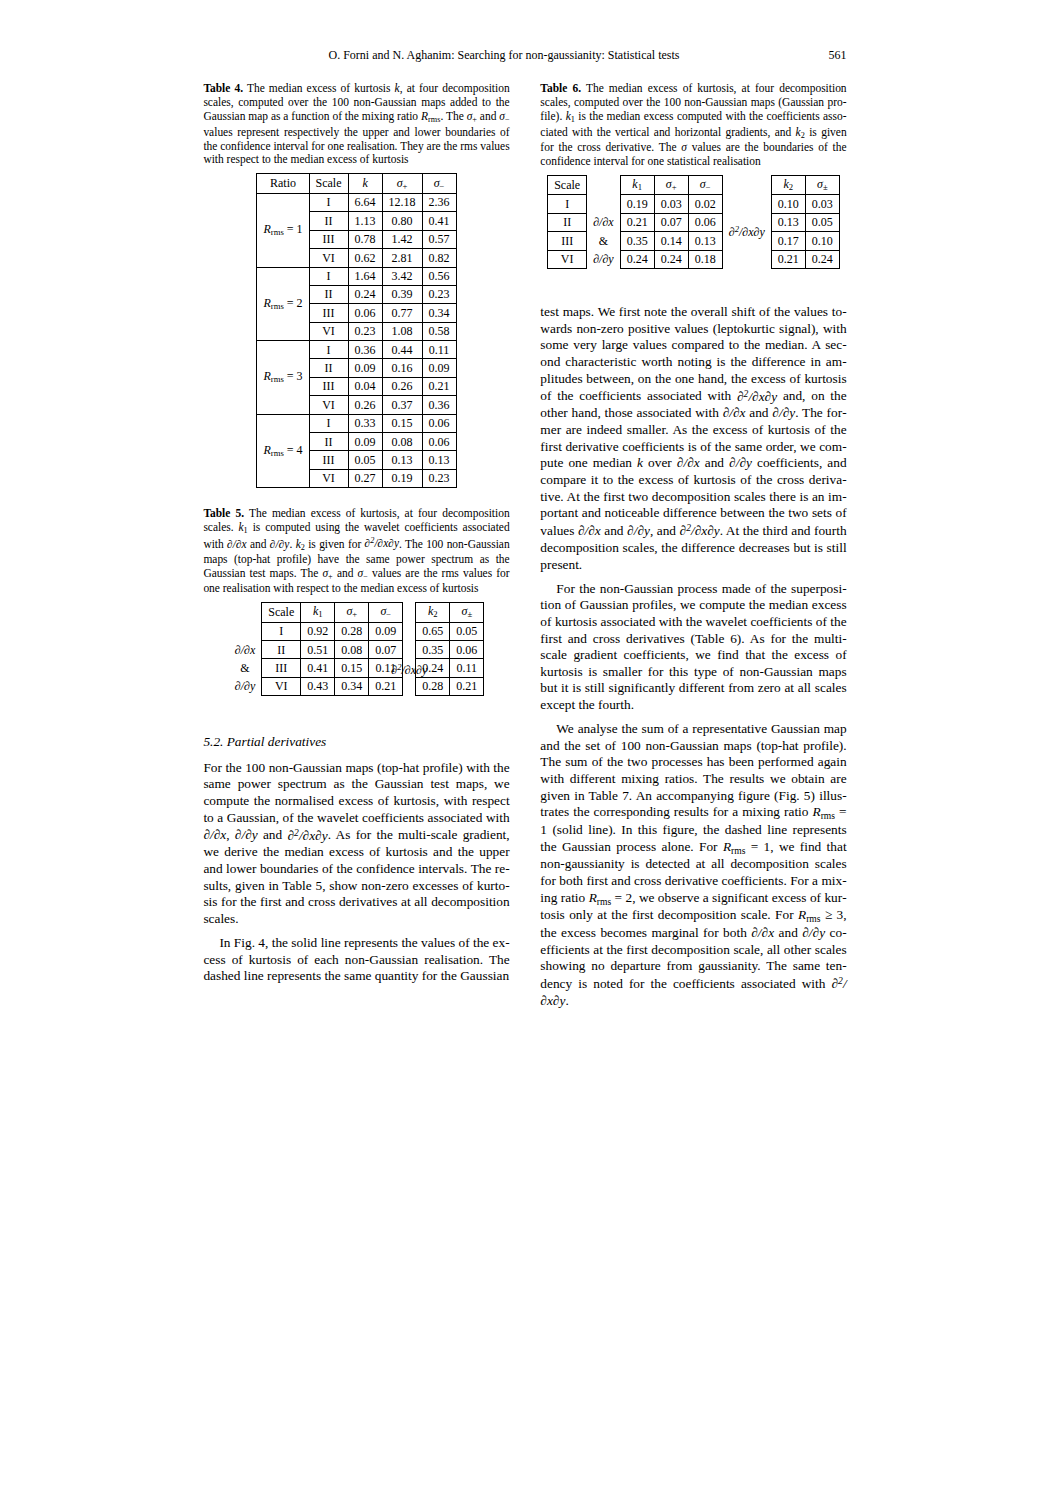O. Forni and N. Aghanim: Searching for non-gaussianity: Statistical tests
561
Table 4. The median excess of kurtosis k, at four decomposition scales, computed over the 100 non-Gaussian maps added to the Gaussian map as a function of the mixing ratio Rrms. The σ+ and σ− values represent respectively the upper and lower boundaries of the confidence interval for one realisation. They are the rms values with respect to the median excess of kurtosis
| Ratio | Scale | k | σ + | σ − |
| --- | --- | --- | --- | --- |
| R rms = 1 | I | 6.64 | 12.18 | 2.36 |
| II | 1.13 | 0.80 | 0.41 |
| III | 0.78 | 1.42 | 0.57 |
| VI | 0.62 | 2.81 | 0.82 |
| R rms = 2 | I | 1.64 | 3.42 | 0.56 |
| II | 0.24 | 0.39 | 0.23 |
| III | 0.06 | 0.77 | 0.34 |
| VI | 0.23 | 1.08 | 0.58 |
| R rms = 3 | I | 0.36 | 0.44 | 0.11 |
| II | 0.09 | 0.16 | 0.09 |
| III | 0.04 | 0.26 | 0.21 |
| VI | 0.26 | 0.37 | 0.36 |
| R rms = 4 | I | 0.33 | 0.15 | 0.06 |
| II | 0.09 | 0.08 | 0.06 |
| III | 0.05 | 0.13 | 0.13 |
| VI | 0.27 | 0.19 | 0.23 |
Table 5. The median excess of kurtosis, at four decomposition scales. k 1 is computed using the wavelet coefficients associated with ∂/∂x and ∂/∂y. k 2 is given for ∂2/∂x∂y. The 100 non-Gaussian maps (top-hat profile) have the same power spectrum as the Gaussian test maps. The σ+ and σ− values are the rms values for one realisation with respect to the median excess of kurtosis
| | Scale | k 1 | σ + | σ − | | k 2 | σ ± |
| --- | --- | --- | --- | --- | --- | --- | --- |
| | I | 0.92 | 0.28 | 0.09 | | 0.65 | 0.05 |
| ∂/∂x | II | 0.51 | 0.08 | 0.07 | 0.35 | 0.06 |
| & | III | 0.41 | 0.15 | 0.11 | 0.24 | 0.11 |
| ∂/∂y | VI | 0.43 | 0.34 | 0.21 | 0.28 | 0.21 |
∂2/∂x∂y
5.2. Partial derivatives
For the 100 non-Gaussian maps (top-hat profile) with the same power spectrum as the Gaussian test maps, we compute the normalised excess of kurtosis, with respect to a Gaussian, of the wavelet coefficients associated with ∂/∂x, ∂/∂y and ∂2/∂x∂y. As for the multi-scale gradient, we derive the median excess of kurtosis and the upper and lower boundaries of the confidence intervals. The results, given in Table 5, show non-zero excesses of kurtosis for the first and cross derivatives at all decomposition scales.
In Fig. 4, the solid line represents the values of the excess of kurtosis of each non-Gaussian realisation. The dashed line represents the same quantity for the Gaussian
Table 6. The median excess of kurtosis, at four decomposition scales, computed over the 100 non-Gaussian maps (Gaussian profile). k 1 is the median excess computed with the coefficients associated with the vertical and horizontal gradients, and k 2 is given for the cross derivative. The σ values are the boundaries of the confidence interval for one statistical realisation
| Scale | | k 1 | σ + | σ − | | k 2 | σ ± |
| --- | --- | --- | --- | --- | --- | --- | --- |
| I | | 0.19 | 0.03 | 0.02 | ∂ 2 /∂x∂y | 0.10 | 0.03 |
| II | ∂/∂x | 0.21 | 0.07 | 0.06 | 0.13 | 0.05 |
| III | & | 0.35 | 0.14 | 0.13 | 0.17 | 0.10 |
| VI | ∂/∂y | 0.24 | 0.24 | 0.18 | 0.21 | 0.24 |
test maps. We first note the overall shift of the values towards non-zero positive values (leptokurtic signal), with some very large values compared to the median. A second characteristic worth noting is the difference in amplitudes between, on the one hand, the excess of kurtosis of the coefficients associated with ∂2/∂x∂y and, on the other hand, those associated with ∂/∂x and ∂/∂y. The former are indeed smaller. As the excess of kurtosis of the first derivative coefficients is of the same order, we compute one median k over ∂/∂x and ∂/∂y coefficients, and compare it to the excess of kurtosis of the cross derivative. At the first two decomposition scales there is an important and noticeable difference between the two sets of values ∂/∂x and ∂/∂y, and ∂2/∂x∂y. At the third and fourth decomposition scales, the difference decreases but is still present.
For the non-Gaussian process made of the superposition of Gaussian profiles, we compute the median excess of kurtosis associated with the wavelet coefficients of the first and cross derivatives (Table 6). As for the multi-scale gradient coefficients, we find that the excess of kurtosis is smaller for this type of non-Gaussian maps but it is still significantly different from zero at all scales except the fourth.
We analyse the sum of a representative Gaussian map and the set of 100 non-Gaussian maps (top-hat profile). The sum of the two processes has been performed again with different mixing ratios. The results we obtain are given in Table 7. An accompanying figure (Fig. 5) illustrates the corresponding results for a mixing ratio Rrms = 1 (solid line). In this figure, the dashed line represents the Gaussian process alone. For Rrms = 1, we find that non-gaussianity is detected at all decomposition scales for both first and cross derivative coefficients. For a mixing ratio Rrms = 2, we observe a significant excess of kurtosis only at the first decomposition scale. For Rrms ≥ 3, the excess becomes marginal for both ∂/∂x and ∂/∂y coefficients at the first decomposition scale, all other scales showing no departure from gaussianity. The same tendency is noted for the coefficients associated with ∂2/∂x∂y.